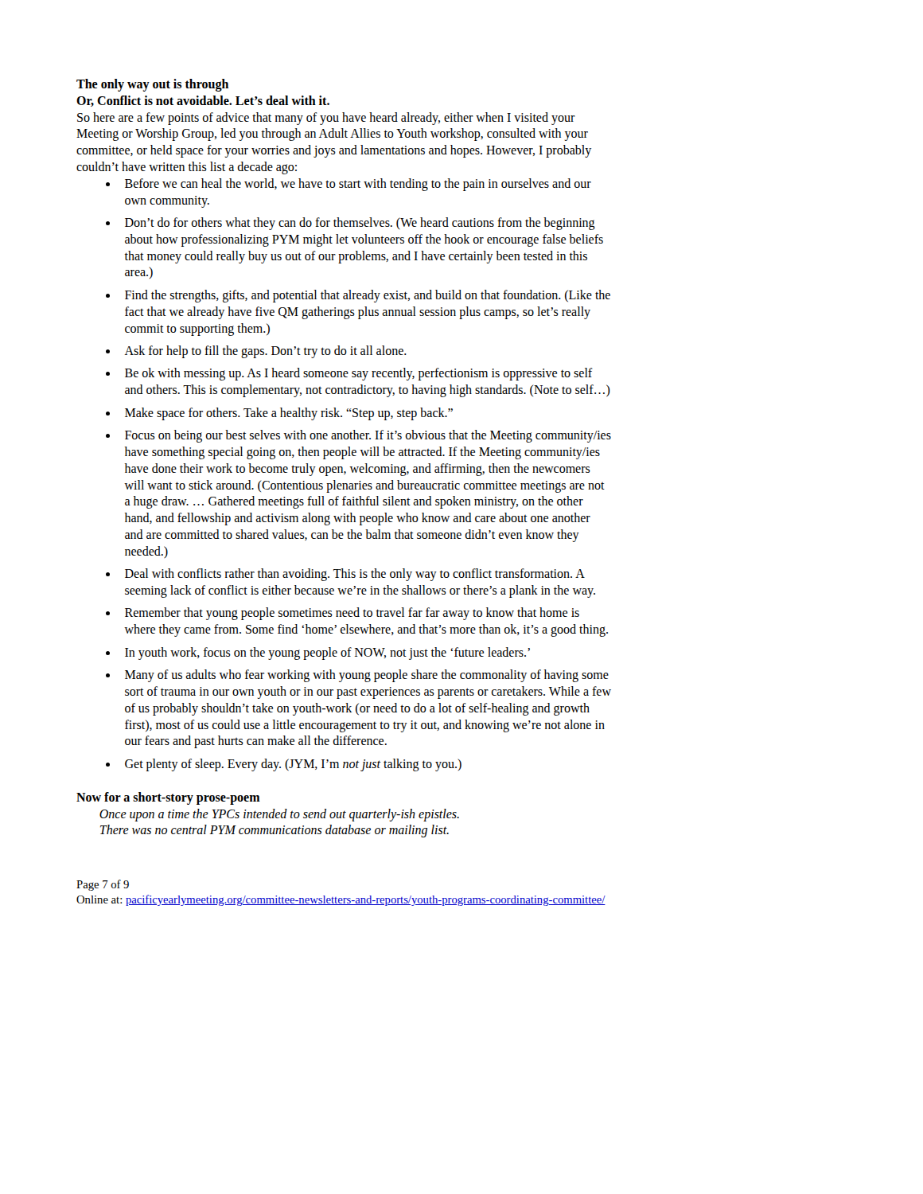The only way out is through
Or, Conflict is not avoidable. Let’s deal with it.
So here are a few points of advice that many of you have heard already, either when I visited your Meeting or Worship Group, led you through an Adult Allies to Youth workshop, consulted with your committee, or held space for your worries and joys and lamentations and hopes. However, I probably couldn’t have written this list a decade ago:
Before we can heal the world, we have to start with tending to the pain in ourselves and our own community.
Don’t do for others what they can do for themselves. (We heard cautions from the beginning about how professionalizing PYM might let volunteers off the hook or encourage false beliefs that money could really buy us out of our problems, and I have certainly been tested in this area.)
Find the strengths, gifts, and potential that already exist, and build on that foundation. (Like the fact that we already have five QM gatherings plus annual session plus camps, so let’s really commit to supporting them.)
Ask for help to fill the gaps. Don’t try to do it all alone.
Be ok with messing up. As I heard someone say recently, perfectionism is oppressive to self and others. This is complementary, not contradictory, to having high standards. (Note to self…)
Make space for others. Take a healthy risk. “Step up, step back.”
Focus on being our best selves with one another. If it’s obvious that the Meeting community/ies have something special going on, then people will be attracted. If the Meeting community/ies have done their work to become truly open, welcoming, and affirming, then the newcomers will want to stick around. (Contentious plenaries and bureaucratic committee meetings are not a huge draw. … Gathered meetings full of faithful silent and spoken ministry, on the other hand, and fellowship and activism along with people who know and care about one another and are committed to shared values, can be the balm that someone didn’t even know they needed.)
Deal with conflicts rather than avoiding. This is the only way to conflict transformation. A seeming lack of conflict is either because we’re in the shallows or there’s a plank in the way.
Remember that young people sometimes need to travel far far away to know that home is where they came from. Some find ‘home’ elsewhere, and that’s more than ok, it’s a good thing.
In youth work, focus on the young people of NOW, not just the ‘future leaders.’
Many of us adults who fear working with young people share the commonality of having some sort of trauma in our own youth or in our past experiences as parents or caretakers. While a few of us probably shouldn’t take on youth-work (or need to do a lot of self-healing and growth first), most of us could use a little encouragement to try it out, and knowing we’re not alone in our fears and past hurts can make all the difference.
Get plenty of sleep. Every day. (JYM, I’m not just talking to you.)
Now for a short-story prose-poem
Once upon a time the YPCs intended to send out quarterly-ish epistles.
There was no central PYM communications database or mailing list.
Page 7 of 9
Online at: pacificyearlymeeting.org/committee-newsletters-and-reports/youth-programs-coordinating-committee/